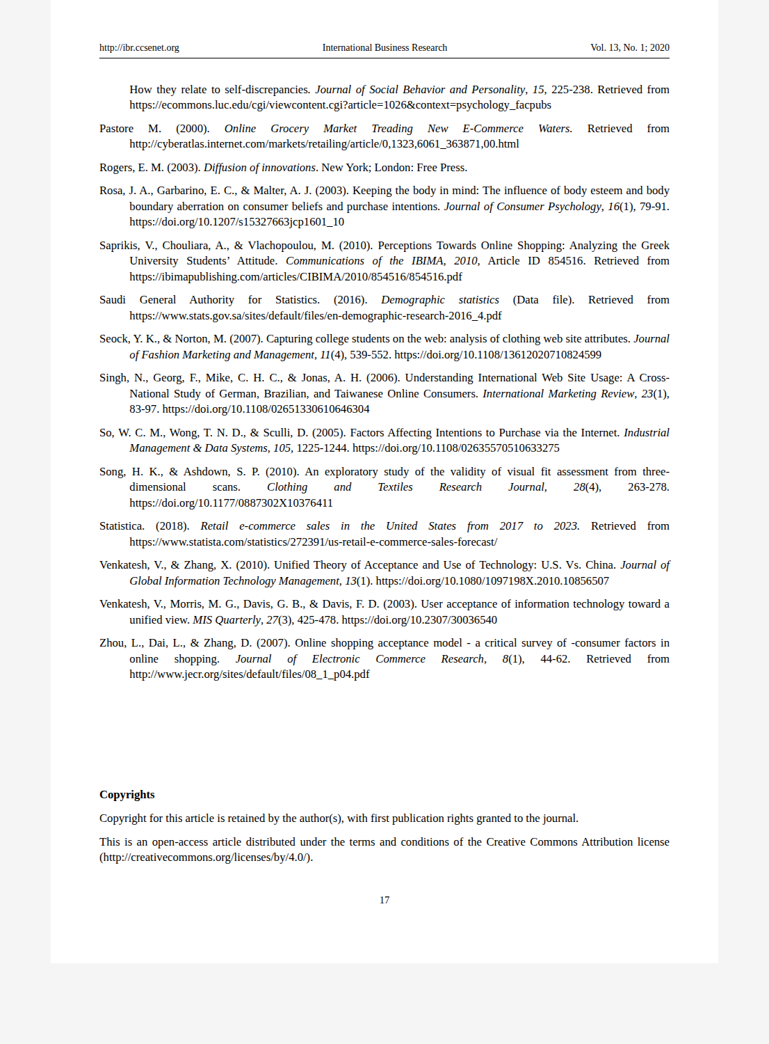http://ibr.ccsenet.org International Business Research Vol. 13, No. 1; 2020
How they relate to self-discrepancies. Journal of Social Behavior and Personality, 15, 225-238. Retrieved from https://ecommons.luc.edu/cgi/viewcontent.cgi?article=1026&context=psychology_facpubs
Pastore M. (2000). Online Grocery Market Treading New E-Commerce Waters. Retrieved from http://cyberatlas.internet.com/markets/retailing/article/0,1323,6061_363871,00.html
Rogers, E. M. (2003). Diffusion of innovations. New York; London: Free Press.
Rosa, J. A., Garbarino, E. C., & Malter, A. J. (2003). Keeping the body in mind: The influence of body esteem and body boundary aberration on consumer beliefs and purchase intentions. Journal of Consumer Psychology, 16(1), 79-91. https://doi.org/10.1207/s15327663jcp1601_10
Saprikis, V., Chouliara, A., & Vlachopoulou, M. (2010). Perceptions Towards Online Shopping: Analyzing the Greek University Students’ Attitude. Communications of the IBIMA, 2010, Article ID 854516. Retrieved from https://ibimapublishing.com/articles/CIBIMA/2010/854516/854516.pdf
Saudi General Authority for Statistics. (2016). Demographic statistics (Data file). Retrieved from https://www.stats.gov.sa/sites/default/files/en-demographic-research-2016_4.pdf
Seock, Y. K., & Norton, M. (2007). Capturing college students on the web: analysis of clothing web site attributes. Journal of Fashion Marketing and Management, 11(4), 539-552. https://doi.org/10.1108/13612020710824599
Singh, N., Georg, F., Mike, C. H. C., & Jonas, A. H. (2006). Understanding International Web Site Usage: A Cross-National Study of German, Brazilian, and Taiwanese Online Consumers. International Marketing Review, 23(1), 83-97. https://doi.org/10.1108/02651330610646304
So, W. C. M., Wong, T. N. D., & Sculli, D. (2005). Factors Affecting Intentions to Purchase via the Internet. Industrial Management & Data Systems, 105, 1225-1244. https://doi.org/10.1108/02635570510633275
Song, H. K., & Ashdown, S. P. (2010). An exploratory study of the validity of visual fit assessment from three-dimensional scans. Clothing and Textiles Research Journal, 28(4), 263-278. https://doi.org/10.1177/0887302X10376411
Statistica. (2018). Retail e-commerce sales in the United States from 2017 to 2023. Retrieved from https://www.statista.com/statistics/272391/us-retail-e-commerce-sales-forecast/
Venkatesh, V., & Zhang, X. (2010). Unified Theory of Acceptance and Use of Technology: U.S. Vs. China. Journal of Global Information Technology Management, 13(1). https://doi.org/10.1080/1097198X.2010.10856507
Venkatesh, V., Morris, M. G., Davis, G. B., & Davis, F. D. (2003). User acceptance of information technology toward a unified view. MIS Quarterly, 27(3), 425-478. https://doi.org/10.2307/30036540
Zhou, L., Dai, L., & Zhang, D. (2007). Online shopping acceptance model - a critical survey of -consumer factors in online shopping. Journal of Electronic Commerce Research, 8(1), 44-62. Retrieved from http://www.jecr.org/sites/default/files/08_1_p04.pdf
Copyrights
Copyright for this article is retained by the author(s), with first publication rights granted to the journal.
This is an open-access article distributed under the terms and conditions of the Creative Commons Attribution license (http://creativecommons.org/licenses/by/4.0/).
17